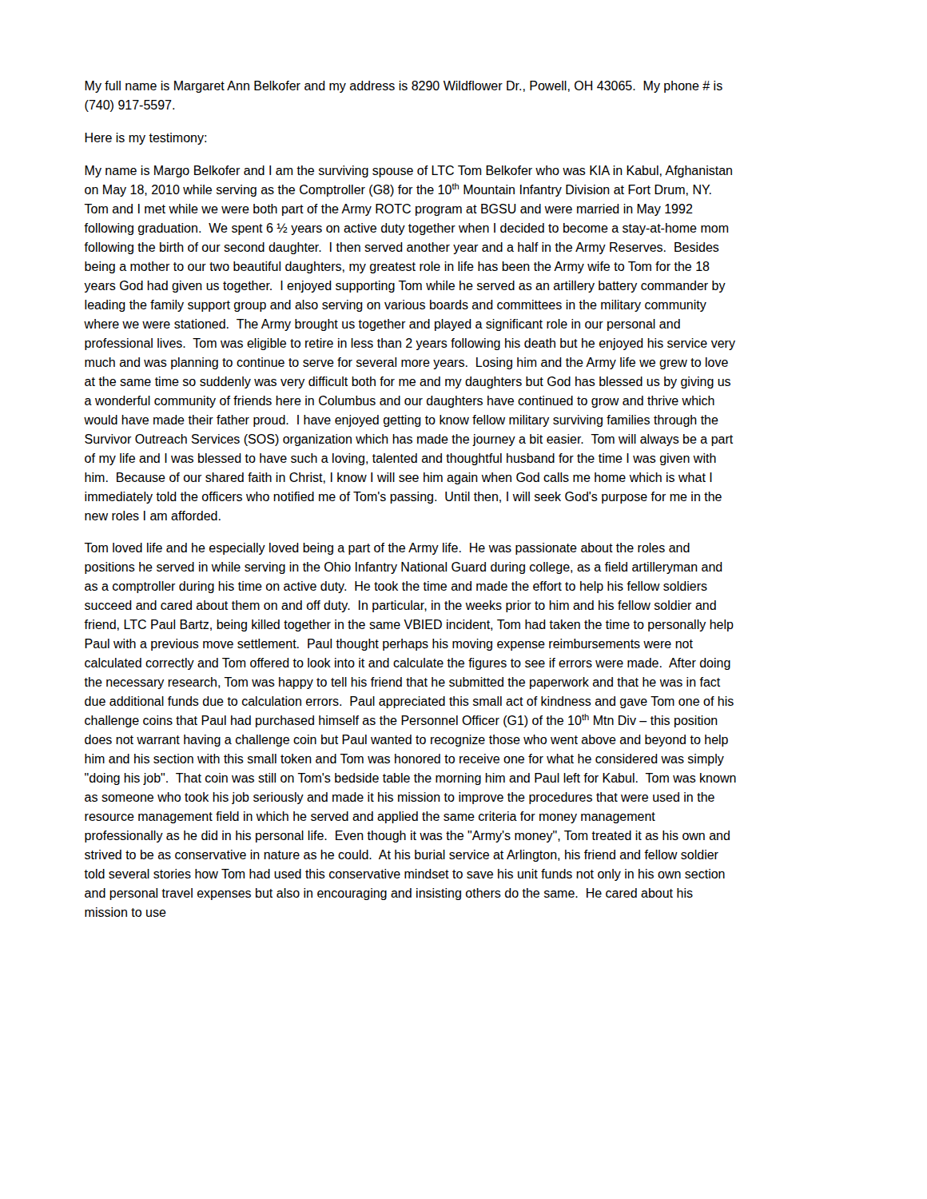My full name is Margaret Ann Belkofer and my address is 8290 Wildflower Dr., Powell, OH 43065. My phone # is (740) 917-5597.
Here is my testimony:
My name is Margo Belkofer and I am the surviving spouse of LTC Tom Belkofer who was KIA in Kabul, Afghanistan on May 18, 2010 while serving as the Comptroller (G8) for the 10th Mountain Infantry Division at Fort Drum, NY. Tom and I met while we were both part of the Army ROTC program at BGSU and were married in May 1992 following graduation. We spent 6 ½ years on active duty together when I decided to become a stay-at-home mom following the birth of our second daughter. I then served another year and a half in the Army Reserves. Besides being a mother to our two beautiful daughters, my greatest role in life has been the Army wife to Tom for the 18 years God had given us together. I enjoyed supporting Tom while he served as an artillery battery commander by leading the family support group and also serving on various boards and committees in the military community where we were stationed. The Army brought us together and played a significant role in our personal and professional lives. Tom was eligible to retire in less than 2 years following his death but he enjoyed his service very much and was planning to continue to serve for several more years. Losing him and the Army life we grew to love at the same time so suddenly was very difficult both for me and my daughters but God has blessed us by giving us a wonderful community of friends here in Columbus and our daughters have continued to grow and thrive which would have made their father proud. I have enjoyed getting to know fellow military surviving families through the Survivor Outreach Services (SOS) organization which has made the journey a bit easier. Tom will always be a part of my life and I was blessed to have such a loving, talented and thoughtful husband for the time I was given with him. Because of our shared faith in Christ, I know I will see him again when God calls me home which is what I immediately told the officers who notified me of Tom's passing. Until then, I will seek God's purpose for me in the new roles I am afforded.
Tom loved life and he especially loved being a part of the Army life. He was passionate about the roles and positions he served in while serving in the Ohio Infantry National Guard during college, as a field artilleryman and as a comptroller during his time on active duty. He took the time and made the effort to help his fellow soldiers succeed and cared about them on and off duty. In particular, in the weeks prior to him and his fellow soldier and friend, LTC Paul Bartz, being killed together in the same VBIED incident, Tom had taken the time to personally help Paul with a previous move settlement. Paul thought perhaps his moving expense reimbursements were not calculated correctly and Tom offered to look into it and calculate the figures to see if errors were made. After doing the necessary research, Tom was happy to tell his friend that he submitted the paperwork and that he was in fact due additional funds due to calculation errors. Paul appreciated this small act of kindness and gave Tom one of his challenge coins that Paul had purchased himself as the Personnel Officer (G1) of the 10th Mtn Div – this position does not warrant having a challenge coin but Paul wanted to recognize those who went above and beyond to help him and his section with this small token and Tom was honored to receive one for what he considered was simply "doing his job". That coin was still on Tom's bedside table the morning him and Paul left for Kabul. Tom was known as someone who took his job seriously and made it his mission to improve the procedures that were used in the resource management field in which he served and applied the same criteria for money management professionally as he did in his personal life. Even though it was the "Army's money", Tom treated it as his own and strived to be as conservative in nature as he could. At his burial service at Arlington, his friend and fellow soldier told several stories how Tom had used this conservative mindset to save his unit funds not only in his own section and personal travel expenses but also in encouraging and insisting others do the same. He cared about his mission to use